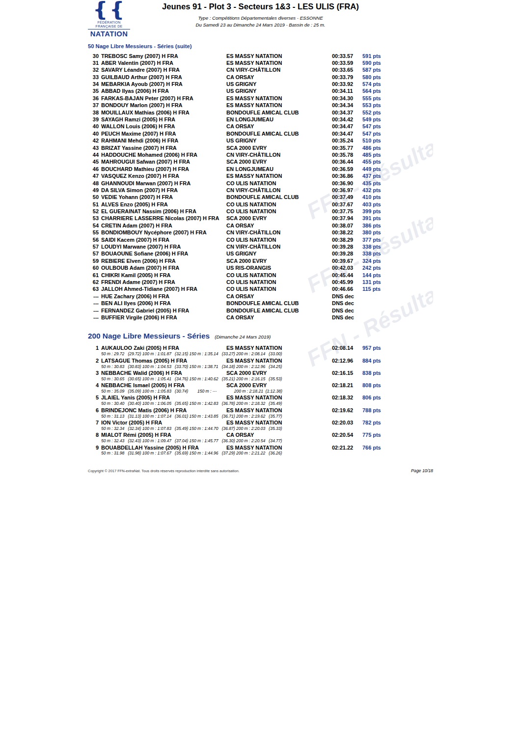❴❴
FÉDÉRATION FRANÇAISE DE
NATATION
Jeunes 91 - Plot 3 - Secteurs 1&3 - LES ULIS (FRA)
Type : Compétitions Départementales diverses - ESSONNE
Du Samedi 23 au Dimanche 24 Mars 2019 - Bassin de : 25 m.
FFN - Résultats FFN - Résultats FFN - Résultats
50 Nage Libre Messieurs - Séries (suite)
| 30 | TREBOSC Samy (2007) H FRA | ES MASSY NATATION | 00:33.57 | 591 pts |
| 31 | ABER Valentin (2007) H FRA | ES MASSY NATATION | 00:33.59 | 590 pts |
| 32 | SAVARY Léandre (2007) H FRA | CN VIRY-CHÂTILLON | 00:33.65 | 587 pts |
| 33 | GUILBAUD Arthur (2007) H FRA | CA ORSAY | 00:33.79 | 580 pts |
| 34 | MEBARKIA Ayoub (2007) H FRA | US GRIGNY | 00:33.92 | 574 pts |
| 35 | ABBAD Ilyas (2006) H FRA | US GRIGNY | 00:34.11 | 564 pts |
| 36 | FARKAS-BAJAN Peter (2007) H FRA | ES MASSY NATATION | 00:34.30 | 555 pts |
| 37 | BONDOUY Marlon (2007) H FRA | ES MASSY NATATION | 00:34.34 | 553 pts |
| 38 | MOUILLAUX Mathias (2006) H FRA | BONDOUFLE AMICAL CLUB | 00:34.37 | 552 pts |
| 39 | SAYAGH Ramzi (2005) H FRA | EN LONGJUMEAU | 00:34.42 | 549 pts |
| 40 | WALLON Louis (2006) H FRA | CA ORSAY | 00:34.47 | 547 pts |
| 40 | PEUCH Maxime (2007) H FRA | BONDOUFLE AMICAL CLUB | 00:34.47 | 547 pts |
| 42 | RAHMANI Mehdi (2006) H FRA | US GRIGNY | 00:35.24 | 510 pts |
| 43 | BRIZAT Yassine (2007) H FRA | SCA 2000 EVRY | 00:35.77 | 486 pts |
| 44 | HADDOUCHE Mohamed (2006) H FRA | CN VIRY-CHÂTILLON | 00:35.78 | 485 pts |
| 45 | MAHROUGUI Safwan (2007) H FRA | SCA 2000 EVRY | 00:36.44 | 455 pts |
| 46 | BOUCHARD Mathieu (2007) H FRA | EN LONGJUMEAU | 00:36.59 | 449 pts |
| 47 | VASQUEZ Kenzo (2007) H FRA | ES MASSY NATATION | 00:36.86 | 437 pts |
| 48 | GHANNOUDI Marwan (2007) H FRA | CO ULIS NATATION | 00:36.90 | 435 pts |
| 49 | DA SILVA Simon (2007) H FRA | CN VIRY-CHÂTILLON | 00:36.97 | 432 pts |
| 50 | VEDIE Yohann (2007) H FRA | BONDOUFLE AMICAL CLUB | 00:37.49 | 410 pts |
| 51 | ALVES Enzo (2005) H FRA | CO ULIS NATATION | 00:37.67 | 403 pts |
| 52 | EL GUERAINAT Nassim (2006) H FRA | CO ULIS NATATION | 00:37.75 | 399 pts |
| 53 | CHARRIERE LASSERRE Nicolas (2007) H FRA | SCA 2000 EVRY | 00:37.94 | 391 pts |
| 54 | CRETIN Adam (2007) H FRA | CA ORSAY | 00:38.07 | 386 pts |
| 55 | BONDIOMBOUY Nycéphore (2007) H FRA | CN VIRY-CHÂTILLON | 00:38.22 | 380 pts |
| 56 | SAIDI Kacem (2007) H FRA | CO ULIS NATATION | 00:38.29 | 377 pts |
| 57 | LOUDYI Marwane (2007) H FRA | CN VIRY-CHÂTILLON | 00:39.28 | 338 pts |
| 57 | BOUAOUNE Sofiane (2006) H FRA | US GRIGNY | 00:39.28 | 338 pts |
| 59 | REBIERE Elven (2006) H FRA | SCA 2000 EVRY | 00:39.67 | 324 pts |
| 60 | OULBOUB Adam (2007) H FRA | US RIS-ORANGIS | 00:42.03 | 242 pts |
| 61 | CHIKRI Kamil (2005) H FRA | CO ULIS NATATION | 00:45.44 | 144 pts |
| 62 | FRENDI Adame (2007) H FRA | CO ULIS NATATION | 00:45.99 | 131 pts |
| 63 | JALLOH Ahmed-Tidiane (2007) H FRA | CO ULIS NATATION | 00:46.66 | 115 pts |
| --- | HUE Zachary (2006) H FRA | CA ORSAY | DNS dec | |
| --- | BEN ALI Ilyes (2006) H FRA | BONDOUFLE AMICAL CLUB | DNS dec | |
| --- | FERNANDEZ Gabriel (2005) H FRA | BONDOUFLE AMICAL CLUB | DNS dec | |
| --- | BUFFIER Virgile (2006) H FRA | CA ORSAY | DNS dec | |
200 Nage Libre Messieurs - Séries (Dimanche 24 Mars 2019)
| 1 | AUKAULOO Zaki (2005) H FRA | ES MASSY NATATION | 02:08.14 | 957 pts |
| | 50 m : 29.72 (29.72) 100 m : 1:01.87 (32.15) 150 m : 1:35.14 (33.27) 200 m : 2:08.14 (33.00) |
| 2 | LATSAGUE Thomas (2005) H FRA | ES MASSY NATATION | 02:12.96 | 884 pts |
| | 50 m : 30.83 (30.83) 100 m : 1:04.53 (33.70) 150 m : 1:38.71 (34.18) 200 m : 2:12.96 (34.25) |
| 3 | NEBBACHE Walid (2006) H FRA | SCA 2000 EVRY | 02:16.15 | 838 pts |
| | 50 m : 30.65 (30.65) 100 m : 1:05.41 (34.76) 150 m : 1:40.62 (35.21) 200 m : 2:16.15 (35.53) |
| 4 | NEBBACHE Ismael (2005) H FRA | SCA 2000 EVRY | 02:18.21 | 808 pts |
| | 50 m : 35.09 (35.09) 100 m : 1:05.83 (30.74) 150 m : --- 200 m : 2:18.21 (1:12.38) |
| 5 | JLAIEL Yanis (2005) H FRA | ES MASSY NATATION | 02:18.32 | 806 pts |
| | 50 m : 30.40 (30.40) 100 m : 1:06.05 (35.65) 150 m : 1:42.83 (36.78) 200 m : 2:18.32 (35.49) |
| 6 | BRINDEJONC Matis (2006) H FRA | ES MASSY NATATION | 02:19.62 | 788 pts |
| | 50 m : 31.13 (31.13) 100 m : 1:07.14 (36.01) 150 m : 1:43.85 (36.71) 200 m : 2:19.62 (35.77) |
| 7 | ION Victor (2005) H FRA | ES MASSY NATATION | 02:20.03 | 782 pts |
| | 50 m : 32.34 (32.34) 100 m : 1:07.83 (35.49) 150 m : 1:44.70 (36.87) 200 m : 2:20.03 (35.33) |
| 8 | MIALOT Rémi (2005) H FRA | CA ORSAY | 02:20.54 | 775 pts |
| | 50 m : 32.43 (32.43) 100 m : 1:09.47 (37.04) 150 m : 1:45.77 (36.30) 200 m : 2:20.54 (34.77) |
| 9 | BOUABDELLAH Yassine (2005) H FRA | ES MASSY NATATION | 02:21.22 | 766 pts |
| | 50 m : 31.98 (31.98) 100 m : 1:07.67 (35.69) 150 m : 1:44.96 (37.29) 200 m : 2:21.22 (36.26) |
Copyright © 2017 FFN-extraNat. Tous droits réservés reproduction interdite sans autorisation. Page 10/18